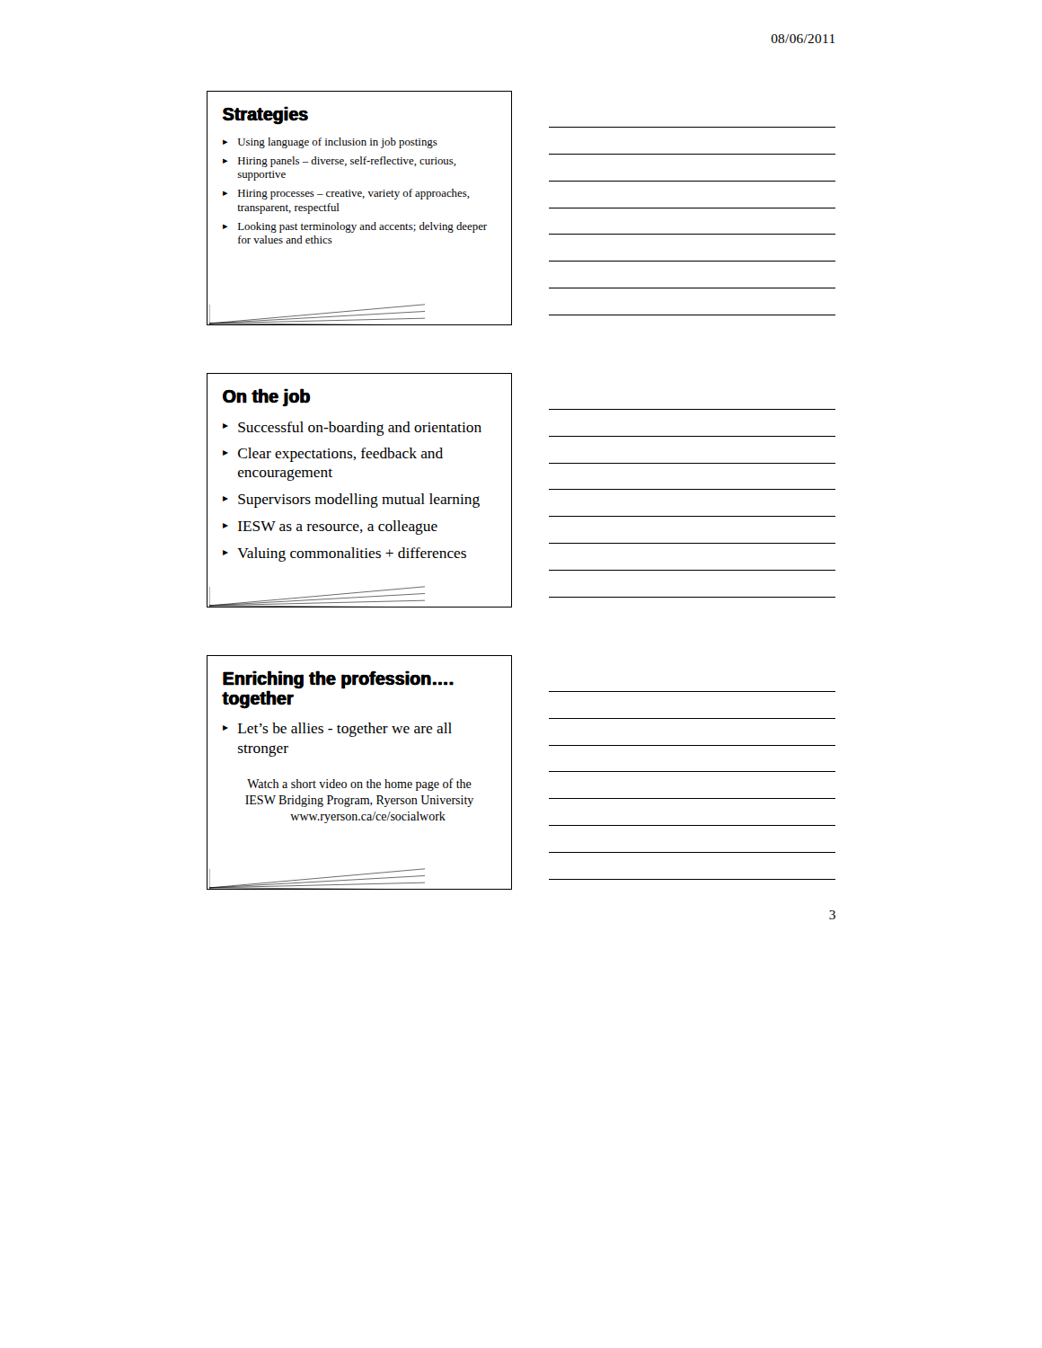08/06/2011
Strategies
Using language of inclusion in job postings
Hiring panels – diverse, self-reflective, curious, supportive
Hiring processes – creative, variety of approaches, transparent, respectful
Looking past terminology and accents; delving deeper for values and ethics
On the job
Successful on-boarding and orientation
Clear expectations, feedback and encouragement
Supervisors modelling mutual learning
IESW as a resource, a colleague
Valuing commonalities + differences
Enriching the profession…. together
Let’s be allies - together we are all stronger
Watch a short video on the home page of the IESW Bridging Program, Ryerson University www.ryerson.ca/ce/socialwork
3